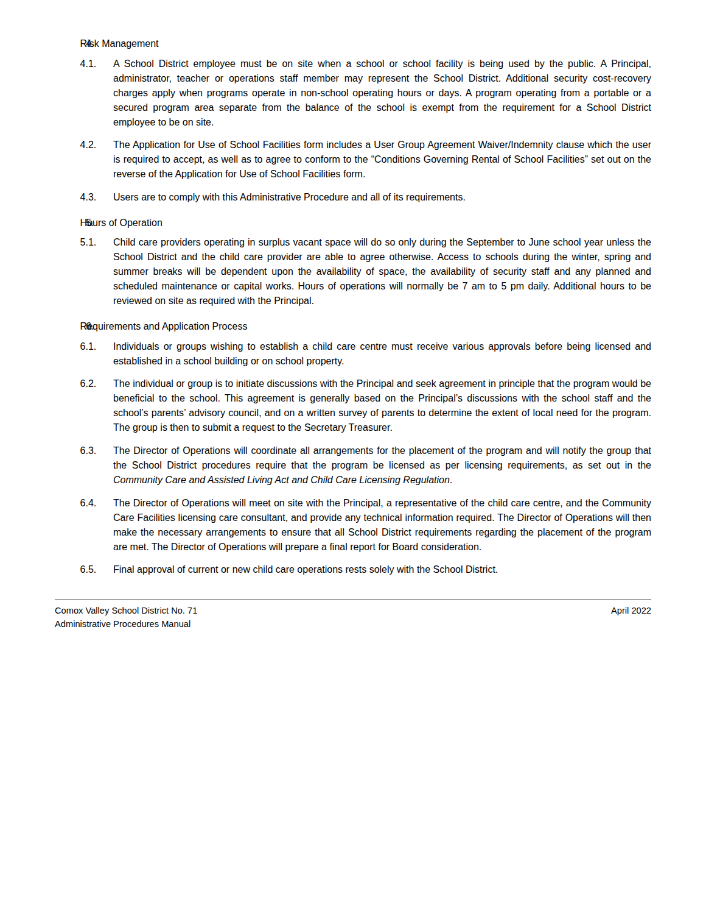Risk Management
A School District employee must be on site when a school or school facility is being used by the public. A Principal, administrator, teacher or operations staff member may represent the School District. Additional security cost-recovery charges apply when programs operate in non-school operating hours or days. A program operating from a portable or a secured program area separate from the balance of the school is exempt from the requirement for a School District employee to be on site.
The Application for Use of School Facilities form includes a User Group Agreement Waiver/Indemnity clause which the user is required to accept, as well as to agree to conform to the “Conditions Governing Rental of School Facilities” set out on the reverse of the Application for Use of School Facilities form.
Users are to comply with this Administrative Procedure and all of its requirements.
Hours of Operation
Child care providers operating in surplus vacant space will do so only during the September to June school year unless the School District and the child care provider are able to agree otherwise. Access to schools during the winter, spring and summer breaks will be dependent upon the availability of space, the availability of security staff and any planned and scheduled maintenance or capital works. Hours of operations will normally be 7 am to 5 pm daily. Additional hours to be reviewed on site as required with the Principal.
Requirements and Application Process
Individuals or groups wishing to establish a child care centre must receive various approvals before being licensed and established in a school building or on school property.
The individual or group is to initiate discussions with the Principal and seek agreement in principle that the program would be beneficial to the school. This agreement is generally based on the Principal’s discussions with the school staff and the school’s parents’ advisory council, and on a written survey of parents to determine the extent of local need for the program. The group is then to submit a request to the Secretary Treasurer.
The Director of Operations will coordinate all arrangements for the placement of the program and will notify the group that the School District procedures require that the program be licensed as per licensing requirements, as set out in the Community Care and Assisted Living Act and Child Care Licensing Regulation.
The Director of Operations will meet on site with the Principal, a representative of the child care centre, and the Community Care Facilities licensing care consultant, and provide any technical information required. The Director of Operations will then make the necessary arrangements to ensure that all School District requirements regarding the placement of the program are met. The Director of Operations will prepare a final report for Board consideration.
Final approval of current or new child care operations rests solely with the School District.
Comox Valley School District No. 71
Administrative Procedures Manual
April 2022